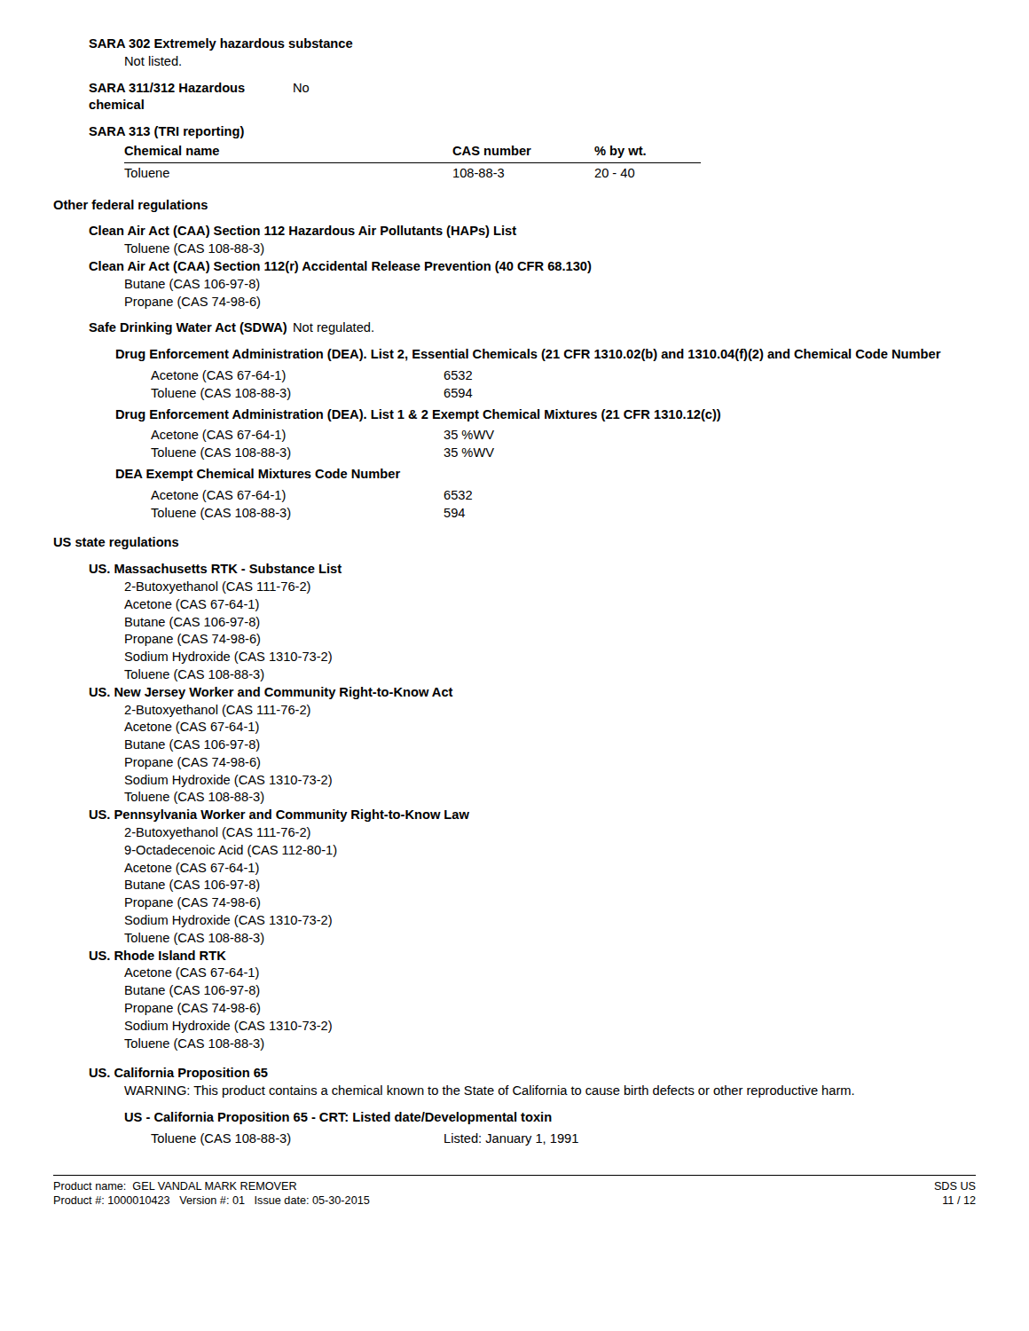SARA 302 Extremely hazardous substance
Not listed.
SARA 311/312 Hazardous chemical
No
SARA 313 (TRI reporting)
| Chemical name | CAS number | % by wt. |
| --- | --- | --- |
| Toluene | 108-88-3 | 20 - 40 |
Other federal regulations
Clean Air Act (CAA) Section 112 Hazardous Air Pollutants (HAPs) List
Toluene (CAS 108-88-3)
Clean Air Act (CAA) Section 112(r) Accidental Release Prevention (40 CFR 68.130)
Butane (CAS 106-97-8)
Propane (CAS 74-98-6)
Safe Drinking Water Act (SDWA)
Not regulated.
Drug Enforcement Administration (DEA). List 2, Essential Chemicals (21 CFR 1310.02(b) and 1310.04(f)(2) and Chemical Code Number
Acetone (CAS 67-64-1)
Toluene (CAS 108-88-3)
6532
6594
Drug Enforcement Administration (DEA). List 1 & 2 Exempt Chemical Mixtures (21 CFR 1310.12(c))
Acetone (CAS 67-64-1)
Toluene (CAS 108-88-3)
35 %WV
35 %WV
DEA Exempt Chemical Mixtures Code Number
Acetone (CAS 67-64-1)
Toluene (CAS 108-88-3)
6532
594
US state regulations
US. Massachusetts RTK - Substance List
2-Butoxyethanol (CAS 111-76-2)
Acetone (CAS 67-64-1)
Butane (CAS 106-97-8)
Propane (CAS 74-98-6)
Sodium Hydroxide (CAS 1310-73-2)
Toluene (CAS 108-88-3)
US. New Jersey Worker and Community Right-to-Know Act
2-Butoxyethanol (CAS 111-76-2)
Acetone (CAS 67-64-1)
Butane (CAS 106-97-8)
Propane (CAS 74-98-6)
Sodium Hydroxide (CAS 1310-73-2)
Toluene (CAS 108-88-3)
US. Pennsylvania Worker and Community Right-to-Know Law
2-Butoxyethanol (CAS 111-76-2)
9-Octadecenoic Acid (CAS 112-80-1)
Acetone (CAS 67-64-1)
Butane (CAS 106-97-8)
Propane (CAS 74-98-6)
Sodium Hydroxide (CAS 1310-73-2)
Toluene (CAS 108-88-3)
US. Rhode Island RTK
Acetone (CAS 67-64-1)
Butane (CAS 106-97-8)
Propane (CAS 74-98-6)
Sodium Hydroxide (CAS 1310-73-2)
Toluene (CAS 108-88-3)
US. California Proposition 65
WARNING: This product contains a chemical known to the State of California to cause birth defects or other reproductive harm.
US - California Proposition 65 - CRT: Listed date/Developmental toxin
Toluene (CAS 108-88-3)
Listed: January 1, 1991
Product name: GEL VANDAL MARK REMOVER
Product #: 1000010423 Version #: 01 Issue date: 05-30-2015
SDS US
11 / 12